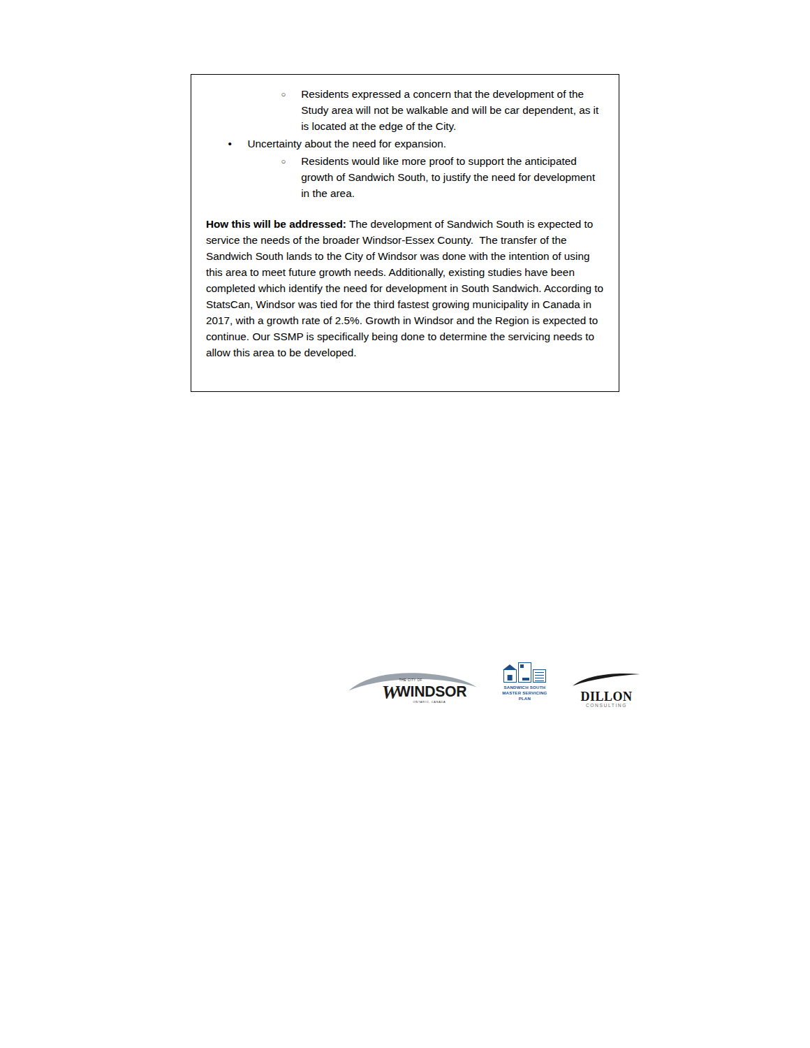Residents expressed a concern that the development of the Study area will not be walkable and will be car dependent, as it is located at the edge of the City.
Uncertainty about the need for expansion.
Residents would like more proof to support the anticipated growth of Sandwich South, to justify the need for development in the area.
How this will be addressed: The development of Sandwich South is expected to service the needs of the broader Windsor-Essex County. The transfer of the Sandwich South lands to the City of Windsor was done with the intention of using this area to meet future growth needs. Additionally, existing studies have been completed which identify the need for development in South Sandwich. According to StatsCan, Windsor was tied for the third fastest growing municipality in Canada in 2017, with a growth rate of 2.5%. Growth in Windsor and the Region is expected to continue. Our SSMP is specifically being done to determine the servicing needs to allow this area to be developed.
THE CITY OF WINDSOR W ONTARIO, CANADA
Sandwich South
Master Servicing
Plan
DILLON
CONSULTING